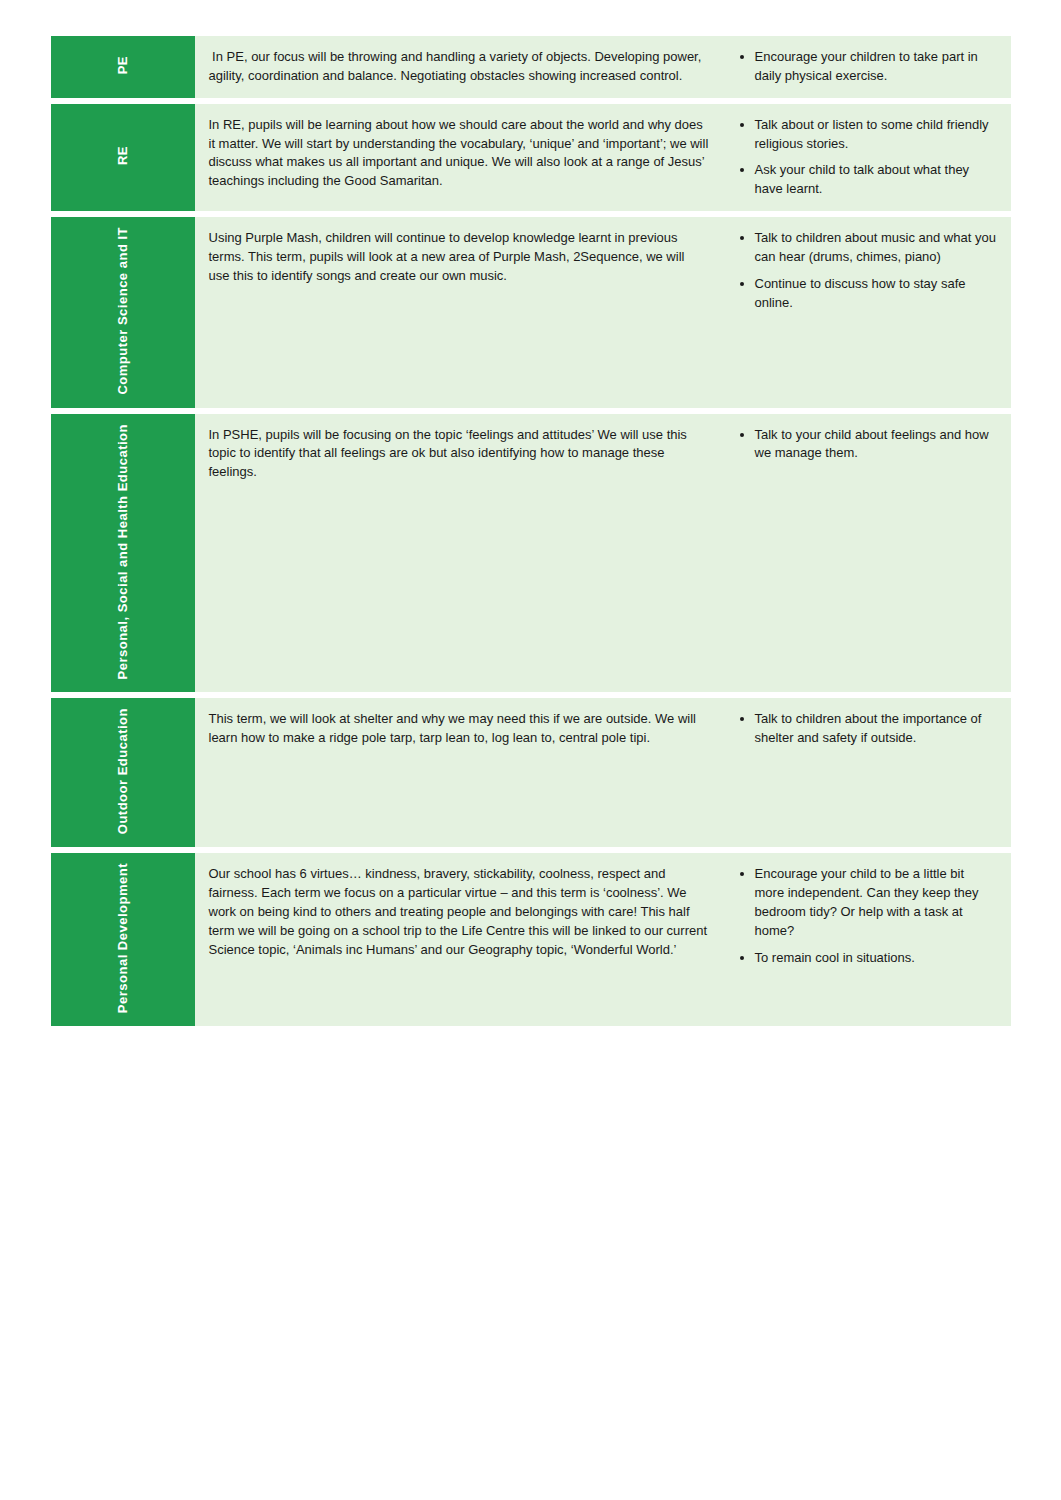| PE | In PE, our focus will be throwing and handling a variety of objects. Developing power, agility, coordination and balance. Negotiating obstacles showing increased control. | Encourage your children to take part in daily physical exercise. |
| RE | In RE, pupils will be learning about how we should care about the world and why does it matter. We will start by understanding the vocabulary, ‘unique’ and ‘important’; we will discuss what makes us all important and unique. We will also look at a range of Jesus’ teachings including the Good Samaritan. | Talk about or listen to some child friendly religious stories. Ask your child to talk about what they have learnt. |
| Computer Science and IT | Using Purple Mash, children will continue to develop knowledge learnt in previous terms. This term, pupils will look at a new area of Purple Mash, 2Sequence, we will use this to identify songs and create our own music. | Talk to children about music and what you can hear (drums, chimes, piano) Continue to discuss how to stay safe online. |
| Personal, Social and Health Education | In PSHE, pupils will be focusing on the topic ‘feelings and attitudes’ We will use this topic to identify that all feelings are ok but also identifying how to manage these feelings. | Talk to your child about feelings and how we manage them. |
| Outdoor Education | This term, we will look at shelter and why we may need this if we are outside. We will learn how to make a ridge pole tarp, tarp lean to, log lean to, central pole tipi. | Talk to children about the importance of shelter and safety if outside. |
| Personal Development | Our school has 6 virtues… kindness, bravery, stickability, coolness, respect and fairness. Each term we focus on a particular virtue – and this term is ‘coolness’. We work on being kind to others and treating people and belongings with care! This half term we will be going on a school trip to the Life Centre this will be linked to our current Science topic, ‘Animals inc Humans’ and our Geography topic, ‘Wonderful World.’ | Encourage your child to be a little bit more independent. Can they keep they bedroom tidy? Or help with a task at home? To remain cool in situations. |